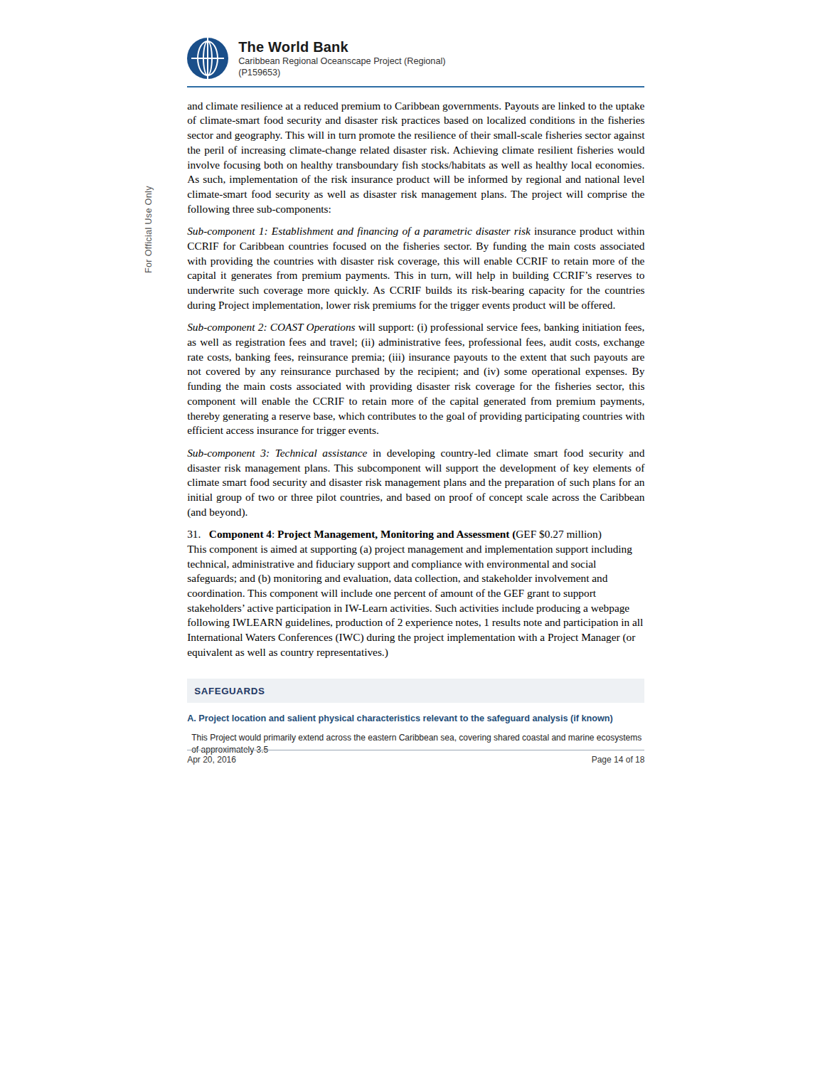The World Bank
Caribbean Regional Oceanscape Project (Regional)
(P159653)
For Official Use Only
and climate resilience at a reduced premium to Caribbean governments. Payouts are linked to the uptake of climate-smart food security and disaster risk practices based on localized conditions in the fisheries sector and geography. This will in turn promote the resilience of their small-scale fisheries sector against the peril of increasing climate-change related disaster risk. Achieving climate resilient fisheries would involve focusing both on healthy transboundary fish stocks/habitats as well as healthy local economies. As such, implementation of the risk insurance product will be informed by regional and national level climate-smart food security as well as disaster risk management plans. The project will comprise the following three sub-components:
Sub-component 1: Establishment and financing of a parametric disaster risk insurance product within CCRIF for Caribbean countries focused on the fisheries sector. By funding the main costs associated with providing the countries with disaster risk coverage, this will enable CCRIF to retain more of the capital it generates from premium payments. This in turn, will help in building CCRIF’s reserves to underwrite such coverage more quickly. As CCRIF builds its risk-bearing capacity for the countries during Project implementation, lower risk premiums for the trigger events product will be offered.
Sub-component 2: COAST Operations will support: (i) professional service fees, banking initiation fees, as well as registration fees and travel; (ii) administrative fees, professional fees, audit costs, exchange rate costs, banking fees, reinsurance premia; (iii) insurance payouts to the extent that such payouts are not covered by any reinsurance purchased by the recipient; and (iv) some operational expenses. By funding the main costs associated with providing disaster risk coverage for the fisheries sector, this component will enable the CCRIF to retain more of the capital generated from premium payments, thereby generating a reserve base, which contributes to the goal of providing participating countries with efficient access insurance for trigger events.
Sub-component 3: Technical assistance in developing country-led climate smart food security and disaster risk management plans. This subcomponent will support the development of key elements of climate smart food security and disaster risk management plans and the preparation of such plans for an initial group of two or three pilot countries, and based on proof of concept scale across the Caribbean (and beyond).
31. Component 4: Project Management, Monitoring and Assessment (GEF $0.27 million)
This component is aimed at supporting (a) project management and implementation support including technical, administrative and fiduciary support and compliance with environmental and social safeguards; and (b) monitoring and evaluation, data collection, and stakeholder involvement and coordination. This component will include one percent of amount of the GEF grant to support stakeholders’ active participation in IW-Learn activities. Such activities include producing a webpage following IWLEARN guidelines, production of 2 experience notes, 1 results note and participation in all International Waters Conferences (IWC) during the project implementation with a Project Manager (or equivalent as well as country representatives.)
SAFEGUARDS
A. Project location and salient physical characteristics relevant to the safeguard analysis (if known)
This Project would primarily extend across the eastern Caribbean sea, covering shared coastal and marine ecosystems of approximately 3.5
Apr 20, 2016
Page 14 of 18